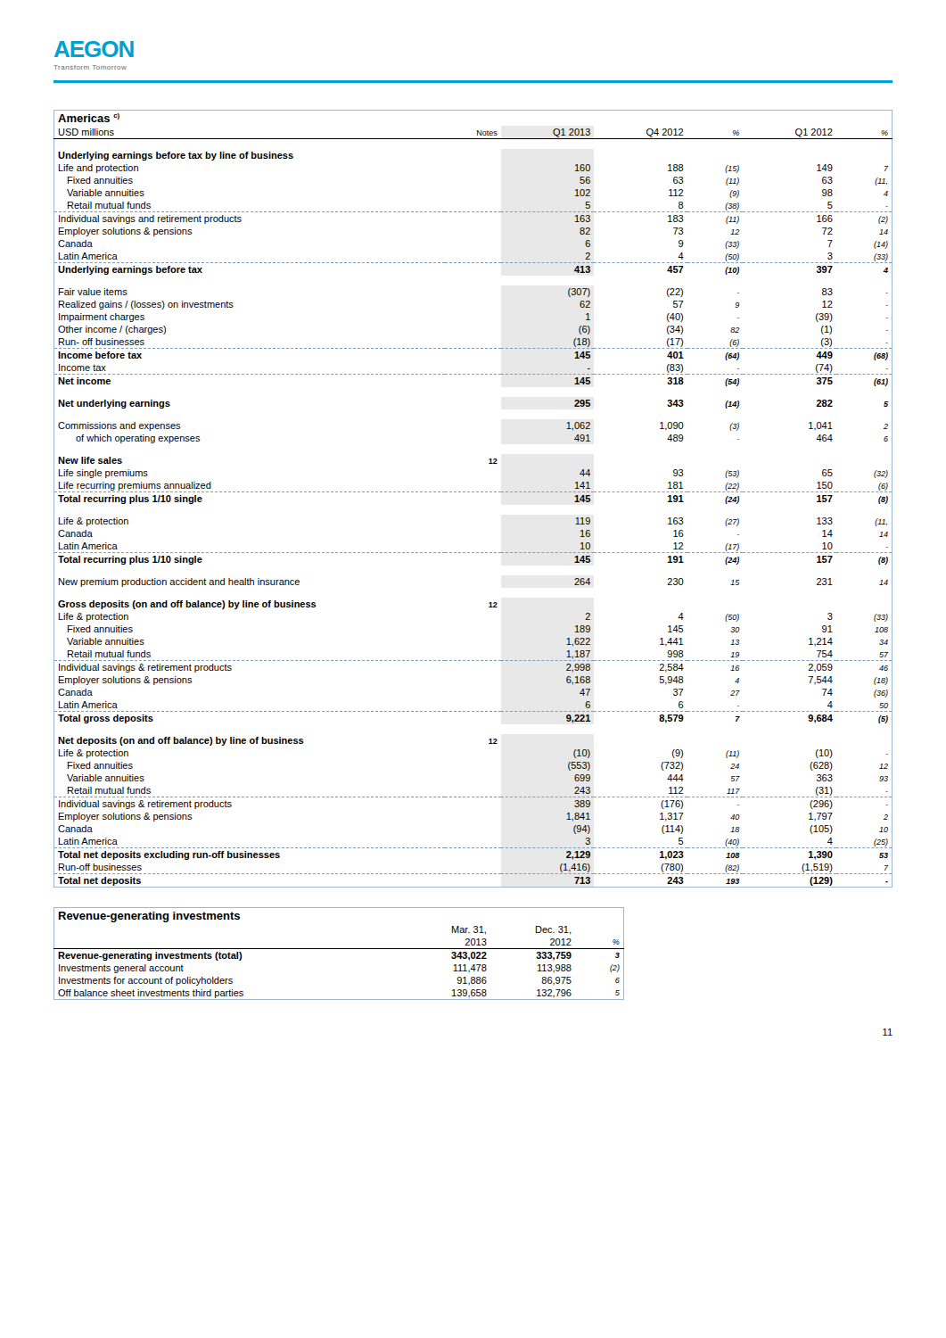AEGON
Transform Tomorrow
| Americas c) |
| USD millions | Notes | Q1 2013 | Q4 2012 | % | Q1 2012 | % |
| Underlying earnings before tax by line of business | | | | | | |
| Life and protection | | 160 | 188 | (15) | 149 | 7 |
| Fixed annuities | | 56 | 63 | (11) | 63 | (11, |
| Variable annuities | | 102 | 112 | (9) | 98 | 4 |
| Retail mutual funds | | 5 | 8 | (38) | 5 | - |
| Individual savings and retirement products | | 163 | 183 | (11) | 166 | (2) |
| Employer solutions & pensions | | 82 | 73 | 12 | 72 | 14 |
| Canada | | 6 | 9 | (33) | 7 | (14) |
| Latin America | | 2 | 4 | (50) | 3 | (33) |
| Underlying earnings before tax | | 413 | 457 | (10) | 397 | 4 |
| Fair value items | | (307) | (22) | - | 83 | - |
| Realized gains / (losses) on investments | | 62 | 57 | 9 | 12 | - |
| Impairment charges | | 1 | (40) | - | (39) | - |
| Other income / (charges) | | (6) | (34) | 82 | (1) | - |
| Run- off businesses | | (18) | (17) | (6) | (3) | - |
| Income before tax | | 145 | 401 | (64) | 449 | (68) |
| Income tax | | - | (83) | - | (74) | - |
| Net income | | 145 | 318 | (54) | 375 | (61) |
| Net underlying earnings | | 295 | 343 | (14) | 282 | 5 |
| Commissions and expenses | | 1,062 | 1,090 | (3) | 1,041 | 2 |
| of which operating expenses | | 491 | 489 | - | 464 | 6 |
| New life sales | 12 | | | | | |
| Life single premiums | | 44 | 93 | (53) | 65 | (32) |
| Life recurring premiums annualized | | 141 | 181 | (22) | 150 | (6) |
| Total recurring plus 1/10 single | | 145 | 191 | (24) | 157 | (8) |
| Life & protection | | 119 | 163 | (27) | 133 | (11, |
| Canada | | 16 | 16 | - | 14 | 14 |
| Latin America | | 10 | 12 | (17) | 10 | - |
| Total recurring plus 1/10 single | | 145 | 191 | (24) | 157 | (8) |
| New premium production accident and health insurance | | 264 | 230 | 15 | 231 | 14 |
| Gross deposits (on and off balance) by line of business | 12 | | | | | |
| Life & protection | | 2 | 4 | (50) | 3 | (33) |
| Fixed annuities | | 189 | 145 | 30 | 91 | 108 |
| Variable annuities | | 1,622 | 1,441 | 13 | 1,214 | 34 |
| Retail mutual funds | | 1,187 | 998 | 19 | 754 | 57 |
| Individual savings & retirement products | | 2,998 | 2,584 | 16 | 2,059 | 46 |
| Employer solutions & pensions | | 6,168 | 5,948 | 4 | 7,544 | (18) |
| Canada | | 47 | 37 | 27 | 74 | (36) |
| Latin America | | 6 | 6 | - | 4 | 50 |
| Total gross deposits | | 9,221 | 8,579 | 7 | 9,684 | (5) |
| Net deposits (on and off balance) by line of business | 12 | | | | | |
| Life & protection | | (10) | (9) | (11) | (10) | - |
| Fixed annuities | | (553) | (732) | 24 | (628) | 12 |
| Variable annuities | | 699 | 444 | 57 | 363 | 93 |
| Retail mutual funds | | 243 | 112 | 117 | (31) | - |
| Individual savings & retirement products | | 389 | (176) | - | (296) | - |
| Employer solutions & pensions | | 1,841 | 1,317 | 40 | 1,797 | 2 |
| Canada | | (94) | (114) | 18 | (105) | 10 |
| Latin America | | 3 | 5 | (40) | 4 | (25) |
| Total net deposits excluding run-off businesses | | 2,129 | 1,023 | 108 | 1,390 | 53 |
| Run-off businesses | | (1,416) | (780) | (82) | (1,519) | 7 |
| Total net deposits | | 713 | 243 | 193 | (129) | - |
| Revenue-generating investments |
| | Mar. 31, | Dec. 31, | |
| | 2013 | 2012 | % |
| Revenue-generating investments (total) | 343,022 | 333,759 | 3 |
| Investments general account | 111,478 | 113,988 | (2) |
| Investments for account of policyholders | 91,886 | 86,975 | 6 |
| Off balance sheet investments third parties | 139,658 | 132,796 | 5 |
11